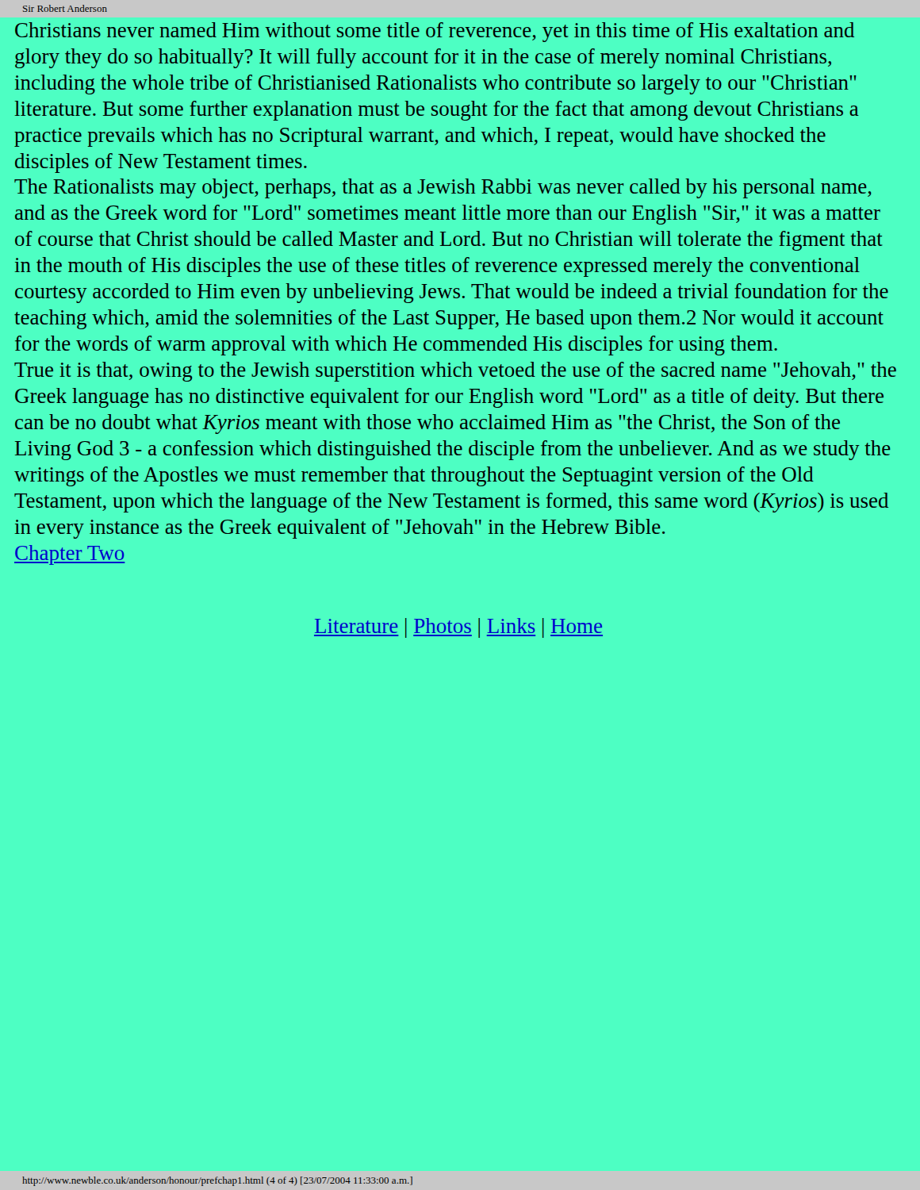Sir Robert Anderson
Christians never named Him without some title of reverence, yet in this time of His exaltation and glory they do so habitually? It will fully account for it in the case of merely nominal Christians, including the whole tribe of Christianised Rationalists who contribute so largely to our "Christian" literature. But some further explanation must be sought for the fact that among devout Christians a practice prevails which has no Scriptural warrant, and which, I repeat, would have shocked the disciples of New Testament times.
The Rationalists may object, perhaps, that as a Jewish Rabbi was never called by his personal name, and as the Greek word for "Lord" sometimes meant little more than our English "Sir," it was a matter of course that Christ should be called Master and Lord. But no Christian will tolerate the figment that in the mouth of His disciples the use of these titles of reverence expressed merely the conventional courtesy accorded to Him even by unbelieving Jews. That would be indeed a trivial foundation for the teaching which, amid the solemnities of the Last Supper, He based upon them.2 Nor would it account for the words of warm approval with which He commended His disciples for using them.
True it is that, owing to the Jewish superstition which vetoed the use of the sacred name "Jehovah," the Greek language has no distinctive equivalent for our English word "Lord" as a title of deity. But there can be no doubt what Kyrios meant with those who acclaimed Him as "the Christ, the Son of the Living God 3 - a confession which distinguished the disciple from the unbeliever. And as we study the writings of the Apostles we must remember that throughout the Septuagint version of the Old Testament, upon which the language of the New Testament is formed, this same word (Kyrios) is used in every instance as the Greek equivalent of "Jehovah" in the Hebrew Bible.
Chapter Two
Literature | Photos | Links | Home
http://www.newble.co.uk/anderson/honour/prefchap1.html (4 of 4) [23/07/2004 11:33:00 a.m.]